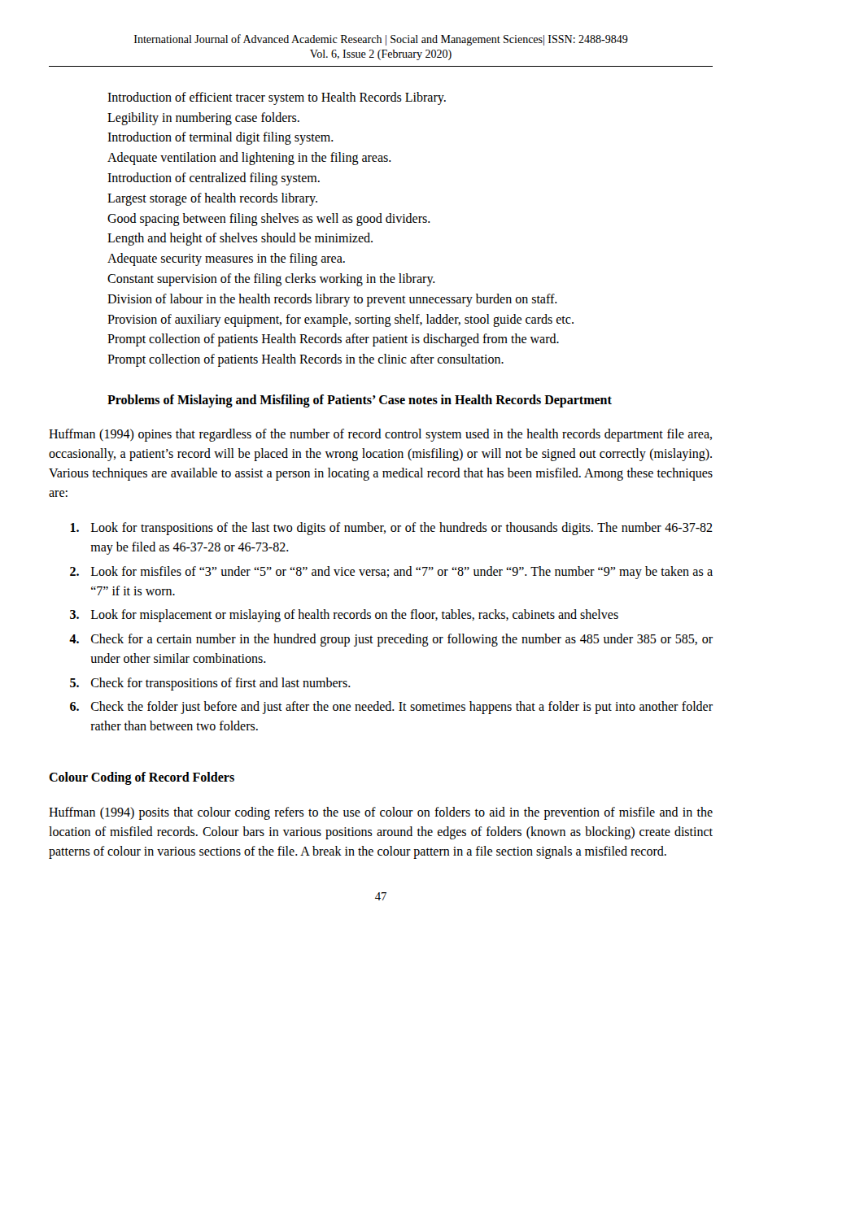International Journal of Advanced Academic Research | Social and Management Sciences| ISSN: 2488-9849 Vol. 6, Issue 2 (February 2020)
Introduction of efficient tracer system to Health Records Library.
Legibility in numbering case folders.
Introduction of terminal digit filing system.
Adequate ventilation and lightening in the filing areas.
Introduction of centralized filing system.
Largest storage of health records library.
Good spacing between filing shelves as well as good dividers.
Length and height of shelves should be minimized.
Adequate security measures in the filing area.
Constant supervision of the filing clerks working in the library.
Division of labour in the health records library to prevent unnecessary burden on staff.
Provision of auxiliary equipment, for example, sorting shelf, ladder, stool guide cards etc.
Prompt collection of patients Health Records after patient is discharged from the ward.
Prompt collection of patients Health Records in the clinic after consultation.
Problems of Mislaying and Misfiling of Patients’ Case notes in Health Records Department
Huffman (1994) opines that regardless of the number of record control system used in the health records department file area, occasionally, a patient’s record will be placed in the wrong location (misfiling) or will not be signed out correctly (mislaying). Various techniques are available to assist a person in locating a medical record that has been misfiled. Among these techniques are:
Look for transpositions of the last two digits of number, or of the hundreds or thousands digits. The number 46-37-82 may be filed as 46-37-28 or 46-73-82.
Look for misfiles of “3” under “5” or “8” and vice versa; and “7” or “8” under “9”. The number “9” may be taken as a “7” if it is worn.
Look for misplacement or mislaying of health records on the floor, tables, racks, cabinets and shelves
Check for a certain number in the hundred group just preceding or following the number as 485 under 385 or 585, or under other similar combinations.
Check for transpositions of first and last numbers.
Check the folder just before and just after the one needed. It sometimes happens that a folder is put into another folder rather than between two folders.
Colour Coding of Record Folders
Huffman (1994) posits that colour coding refers to the use of colour on folders to aid in the prevention of misfile and in the location of misfiled records. Colour bars in various positions around the edges of folders (known as blocking) create distinct patterns of colour in various sections of the file. A break in the colour pattern in a file section signals a misfiled record.
47